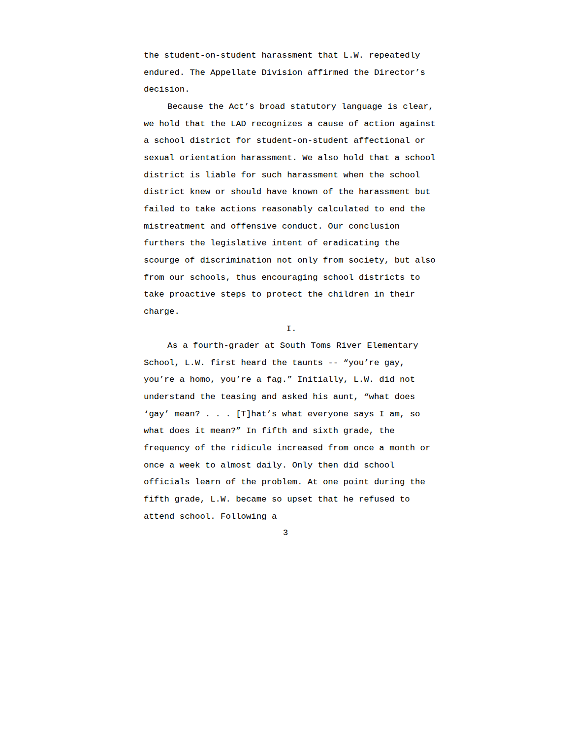the student-on-student harassment that L.W. repeatedly endured. The Appellate Division affirmed the Director’s decision.
Because the Act’s broad statutory language is clear, we hold that the LAD recognizes a cause of action against a school district for student-on-student affectional or sexual orientation harassment. We also hold that a school district is liable for such harassment when the school district knew or should have known of the harassment but failed to take actions reasonably calculated to end the mistreatment and offensive conduct. Our conclusion furthers the legislative intent of eradicating the scourge of discrimination not only from society, but also from our schools, thus encouraging school districts to take proactive steps to protect the children in their charge.
I.
As a fourth-grader at South Toms River Elementary School, L.W. first heard the taunts -- “you’re gay, you’re a homo, you’re a fag.” Initially, L.W. did not understand the teasing and asked his aunt, “what does ‘gay’ mean? . . . [T]hat’s what everyone says I am, so what does it mean?” In fifth and sixth grade, the frequency of the ridicule increased from once a month or once a week to almost daily. Only then did school officials learn of the problem. At one point during the fifth grade, L.W. became so upset that he refused to attend school. Following a
3